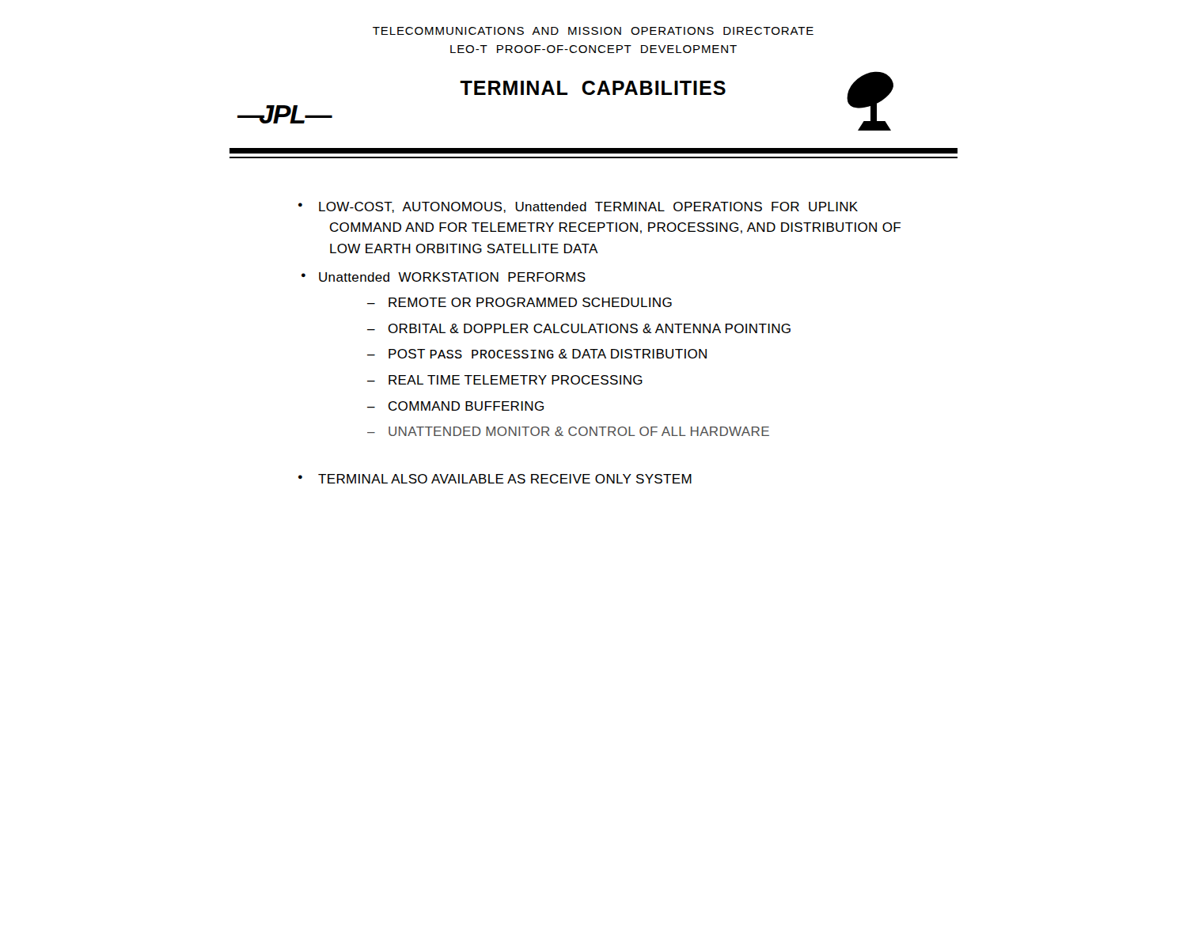TELECOMMUNICATIONS AND MISSION OPERATIONS DIRECTORATE
LEO-T PROOF-OF-CONCEPT DEVELOPMENT
TERMINAL CAPABILITIES
—JPL—
LOW-COST, AUTONOMOUS, Unattended TERMINAL OPERATIONS FOR UPLINK COMMAND AND FOR TELEMETRY RECEPTION, PROCESSING, AND DISTRIBUTION OF LOW EARTH ORBITING SATELLITE DATA
Unattended WORKSTATION PERFORMS
REMOTE OR PROGRAMMED SCHEDULING
ORBITAL & DOPPLER CALCULATIONS & ANTENNA POINTING
POST PASS PROCESSING & DATA DISTRIBUTION
REAL TIME TELEMETRY PROCESSING
COMMAND BUFFERING
UNATTENDED MONITOR & CONTROL OF ALL HARDWARE
TERMINAL ALSO AVAILABLE AS RECEIVE ONLY SYSTEM